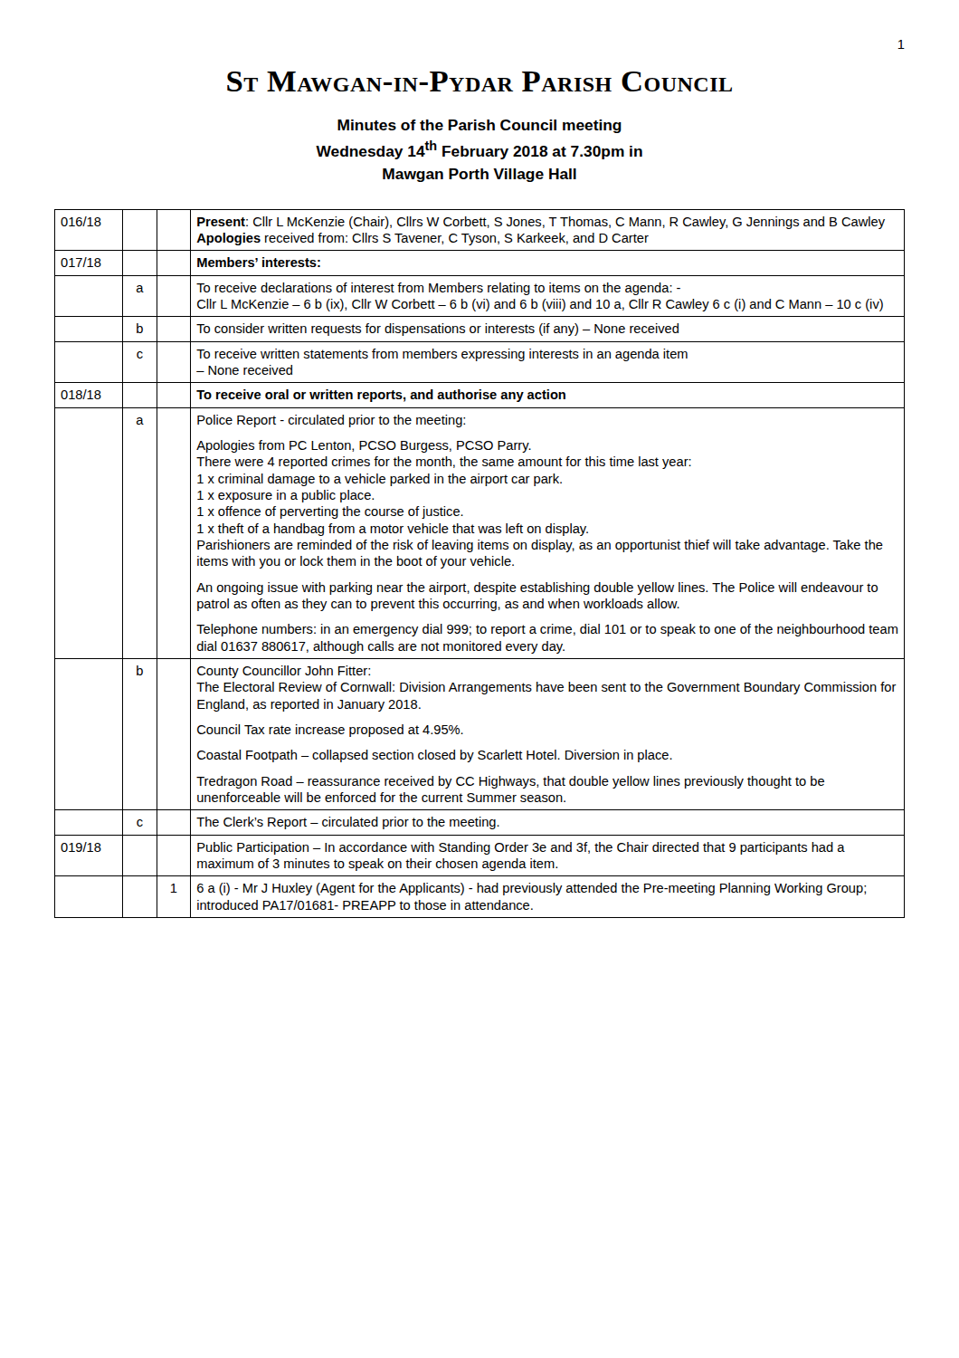1
St Mawgan-in-Pydar Parish Council
Minutes of the Parish Council meeting
Wednesday 14th February 2018 at 7.30pm in
Mawgan Porth Village Hall
| 016/18 | | | Present : Cllr L McKenzie (Chair), Cllrs W Corbett, S Jones, T Thomas, C Mann, R Cawley, G Jennings and B Cawley Apologies received from: Cllrs S Tavener, C Tyson, S Karkeek, and D Carter |
| 017/18 | | | Members’ interests: |
| | a | | To receive declarations of interest from Members relating to items on the agenda: - Cllr L McKenzie – 6 b (ix), Cllr W Corbett – 6 b (vi) and 6 b (viii) and 10 a, Cllr R Cawley 6 c (i) and C Mann – 10 c (iv) |
| | b | | To consider written requests for dispensations or interests (if any) – None received |
| | c | | To receive written statements from members expressing interests in an agenda item – None received |
| 018/18 | | | To receive oral or written reports, and authorise any action |
| | a | | Police Report - circulated prior to the meeting: Apologies from PC Lenton, PCSO Burgess, PCSO Parry. There were 4 reported crimes for the month, the same amount for this time last year: 1 x criminal damage to a vehicle parked in the airport car park. 1 x exposure in a public place. 1 x offence of perverting the course of justice. 1 x theft of a handbag from a motor vehicle that was left on display. Parishioners are reminded of the risk of leaving items on display, as an opportunist thief will take advantage. Take the items with you or lock them in the boot of your vehicle. An ongoing issue with parking near the airport, despite establishing double yellow lines. The Police will endeavour to patrol as often as they can to prevent this occurring, as and when workloads allow. Telephone numbers: in an emergency dial 999; to report a crime, dial 101 or to speak to one of the neighbourhood team dial 01637 880617, although calls are not monitored every day. |
| | b | | County Councillor John Fitter: The Electoral Review of Cornwall: Division Arrangements have been sent to the Government Boundary Commission for England, as reported in January 2018. Council Tax rate increase proposed at 4.95%. Coastal Footpath – collapsed section closed by Scarlett Hotel. Diversion in place. Tredragon Road – reassurance received by CC Highways, that double yellow lines previously thought to be unenforceable will be enforced for the current Summer season. |
| | c | | The Clerk’s Report – circulated prior to the meeting. |
| 019/18 | | | Public Participation – In accordance with Standing Order 3e and 3f, the Chair directed that 9 participants had a maximum of 3 minutes to speak on their chosen agenda item. |
| | | 1 | 6 a (i) - Mr J Huxley (Agent for the Applicants) - had previously attended the Pre-meeting Planning Working Group; introduced PA17/01681- PREAPP to those in attendance. |